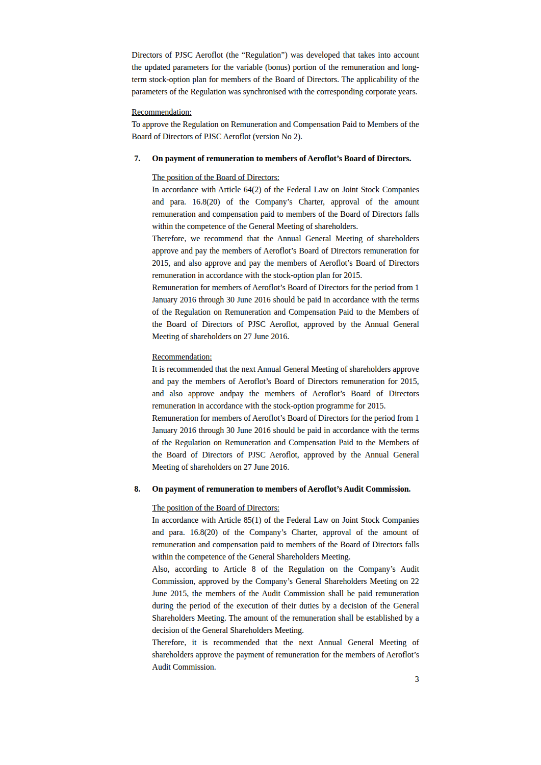Directors of PJSC Aeroflot (the “Regulation”) was developed that takes into account the updated parameters for the variable (bonus) portion of the remuneration and long-term stock-option plan for members of the Board of Directors. The applicability of the parameters of the Regulation was synchronised with the corresponding corporate years.
Recommendation:
To approve the Regulation on Remuneration and Compensation Paid to Members of the Board of Directors of PJSC Aeroflot (version No 2).
7.
On payment of remuneration to members of Aeroflot’s Board of Directors.
The position of the Board of Directors:
In accordance with Article 64(2) of the Federal Law on Joint Stock Companies and para. 16.8(20) of the Company’s Charter, approval of the amount remuneration and compensation paid to members of the Board of Directors falls within the competence of the General Meeting of shareholders.
Therefore, we recommend that the Annual General Meeting of shareholders approve and pay the members of Aeroflot’s Board of Directors remuneration for 2015, and also approve and pay the members of Aeroflot’s Board of Directors remuneration in accordance with the stock-option plan for 2015.
Remuneration for members of Aeroflot’s Board of Directors for the period from 1 January 2016 through 30 June 2016 should be paid in accordance with the terms of the Regulation on Remuneration and Compensation Paid to the Members of the Board of Directors of PJSC Aeroflot, approved by the Annual General Meeting of shareholders on 27 June 2016.
Recommendation:
It is recommended that the next Annual General Meeting of shareholders approve and pay the members of Aeroflot’s Board of Directors remuneration for 2015, and also approve andpay the members of Aeroflot’s Board of Directors remuneration in accordance with the stock-option programme for 2015.
Remuneration for members of Aeroflot’s Board of Directors for the period from 1 January 2016 through 30 June 2016 should be paid in accordance with the terms of the Regulation on Remuneration and Compensation Paid to the Members of the Board of Directors of PJSC Aeroflot, approved by the Annual General Meeting of shareholders on 27 June 2016.
8.
On payment of remuneration to members of Aeroflot’s Audit Commission.
The position of the Board of Directors:
In accordance with Article 85(1) of the Federal Law on Joint Stock Companies and para. 16.8(20) of the Company’s Charter, approval of the amount of remuneration and compensation paid to members of the Board of Directors falls within the competence of the General Shareholders Meeting.
Also, according to Article 8 of the Regulation on the Company’s Audit Commission, approved by the Company’s General Shareholders Meeting on 22 June 2015, the members of the Audit Commission shall be paid remuneration during the period of the execution of their duties by a decision of the General Shareholders Meeting. The amount of the remuneration shall be established by a decision of the General Shareholders Meeting.
Therefore, it is recommended that the next Annual General Meeting of shareholders approve the payment of remuneration for the members of Aeroflot’s Audit Commission.
3